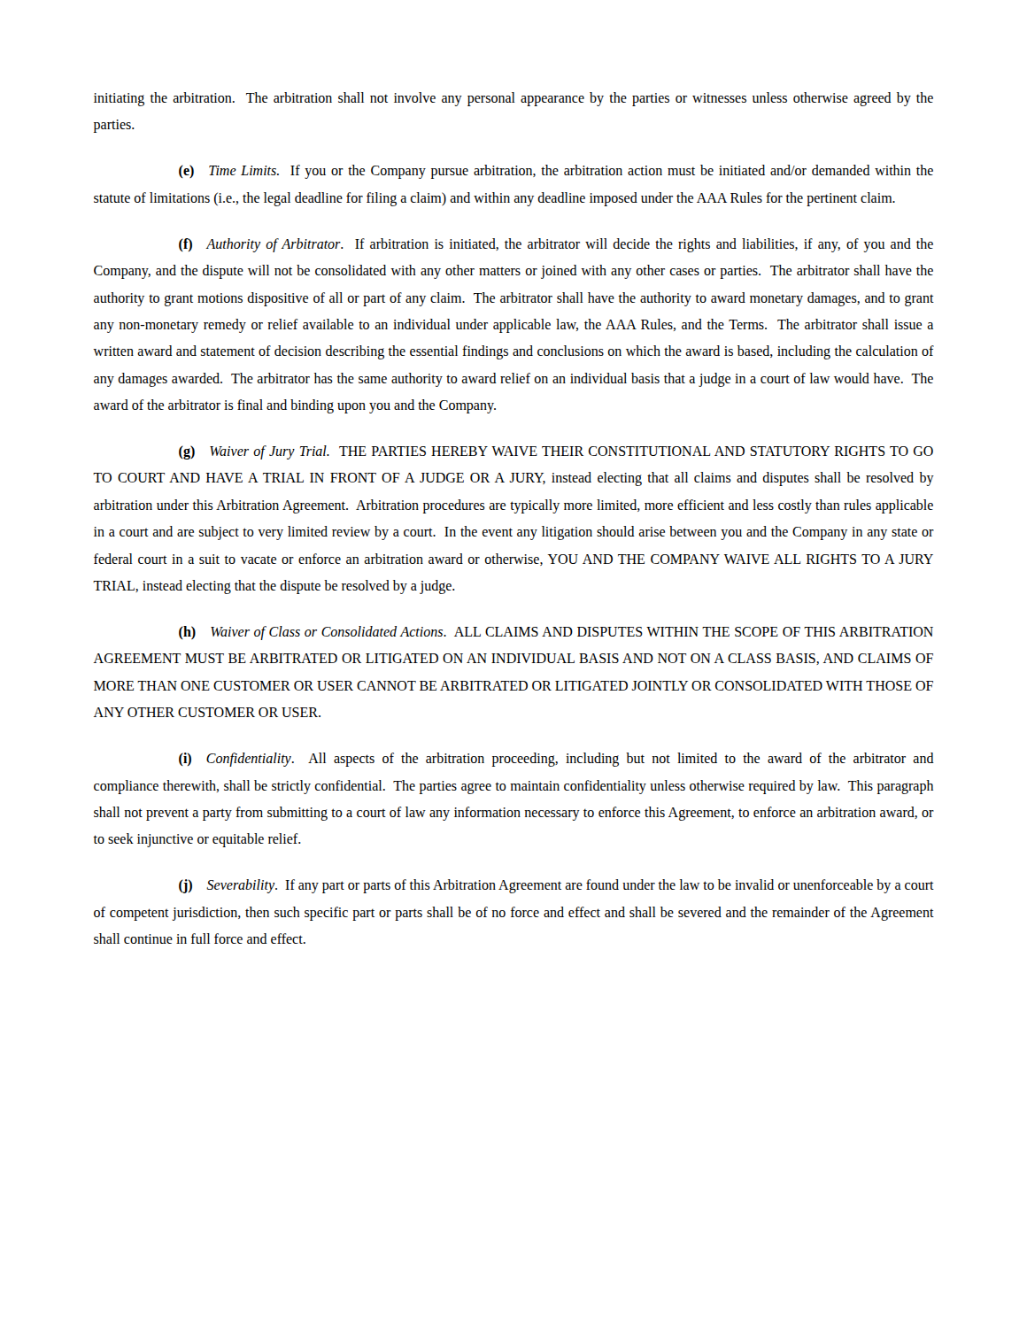initiating the arbitration. The arbitration shall not involve any personal appearance by the parties or witnesses unless otherwise agreed by the parties.
(e) Time Limits. If you or the Company pursue arbitration, the arbitration action must be initiated and/or demanded within the statute of limitations (i.e., the legal deadline for filing a claim) and within any deadline imposed under the AAA Rules for the pertinent claim.
(f) Authority of Arbitrator. If arbitration is initiated, the arbitrator will decide the rights and liabilities, if any, of you and the Company, and the dispute will not be consolidated with any other matters or joined with any other cases or parties. The arbitrator shall have the authority to grant motions dispositive of all or part of any claim. The arbitrator shall have the authority to award monetary damages, and to grant any non-monetary remedy or relief available to an individual under applicable law, the AAA Rules, and the Terms. The arbitrator shall issue a written award and statement of decision describing the essential findings and conclusions on which the award is based, including the calculation of any damages awarded. The arbitrator has the same authority to award relief on an individual basis that a judge in a court of law would have. The award of the arbitrator is final and binding upon you and the Company.
(g) Waiver of Jury Trial. THE PARTIES HEREBY WAIVE THEIR CONSTITUTIONAL AND STATUTORY RIGHTS TO GO TO COURT AND HAVE A TRIAL IN FRONT OF A JUDGE OR A JURY, instead electing that all claims and disputes shall be resolved by arbitration under this Arbitration Agreement. Arbitration procedures are typically more limited, more efficient and less costly than rules applicable in a court and are subject to very limited review by a court. In the event any litigation should arise between you and the Company in any state or federal court in a suit to vacate or enforce an arbitration award or otherwise, YOU AND THE COMPANY WAIVE ALL RIGHTS TO A JURY TRIAL, instead electing that the dispute be resolved by a judge.
(h) Waiver of Class or Consolidated Actions. ALL CLAIMS AND DISPUTES WITHIN THE SCOPE OF THIS ARBITRATION AGREEMENT MUST BE ARBITRATED OR LITIGATED ON AN INDIVIDUAL BASIS AND NOT ON A CLASS BASIS, AND CLAIMS OF MORE THAN ONE CUSTOMER OR USER CANNOT BE ARBITRATED OR LITIGATED JOINTLY OR CONSOLIDATED WITH THOSE OF ANY OTHER CUSTOMER OR USER.
(i) Confidentiality. All aspects of the arbitration proceeding, including but not limited to the award of the arbitrator and compliance therewith, shall be strictly confidential. The parties agree to maintain confidentiality unless otherwise required by law. This paragraph shall not prevent a party from submitting to a court of law any information necessary to enforce this Agreement, to enforce an arbitration award, or to seek injunctive or equitable relief.
(j) Severability. If any part or parts of this Arbitration Agreement are found under the law to be invalid or unenforceable by a court of competent jurisdiction, then such specific part or parts shall be of no force and effect and shall be severed and the remainder of the Agreement shall continue in full force and effect.